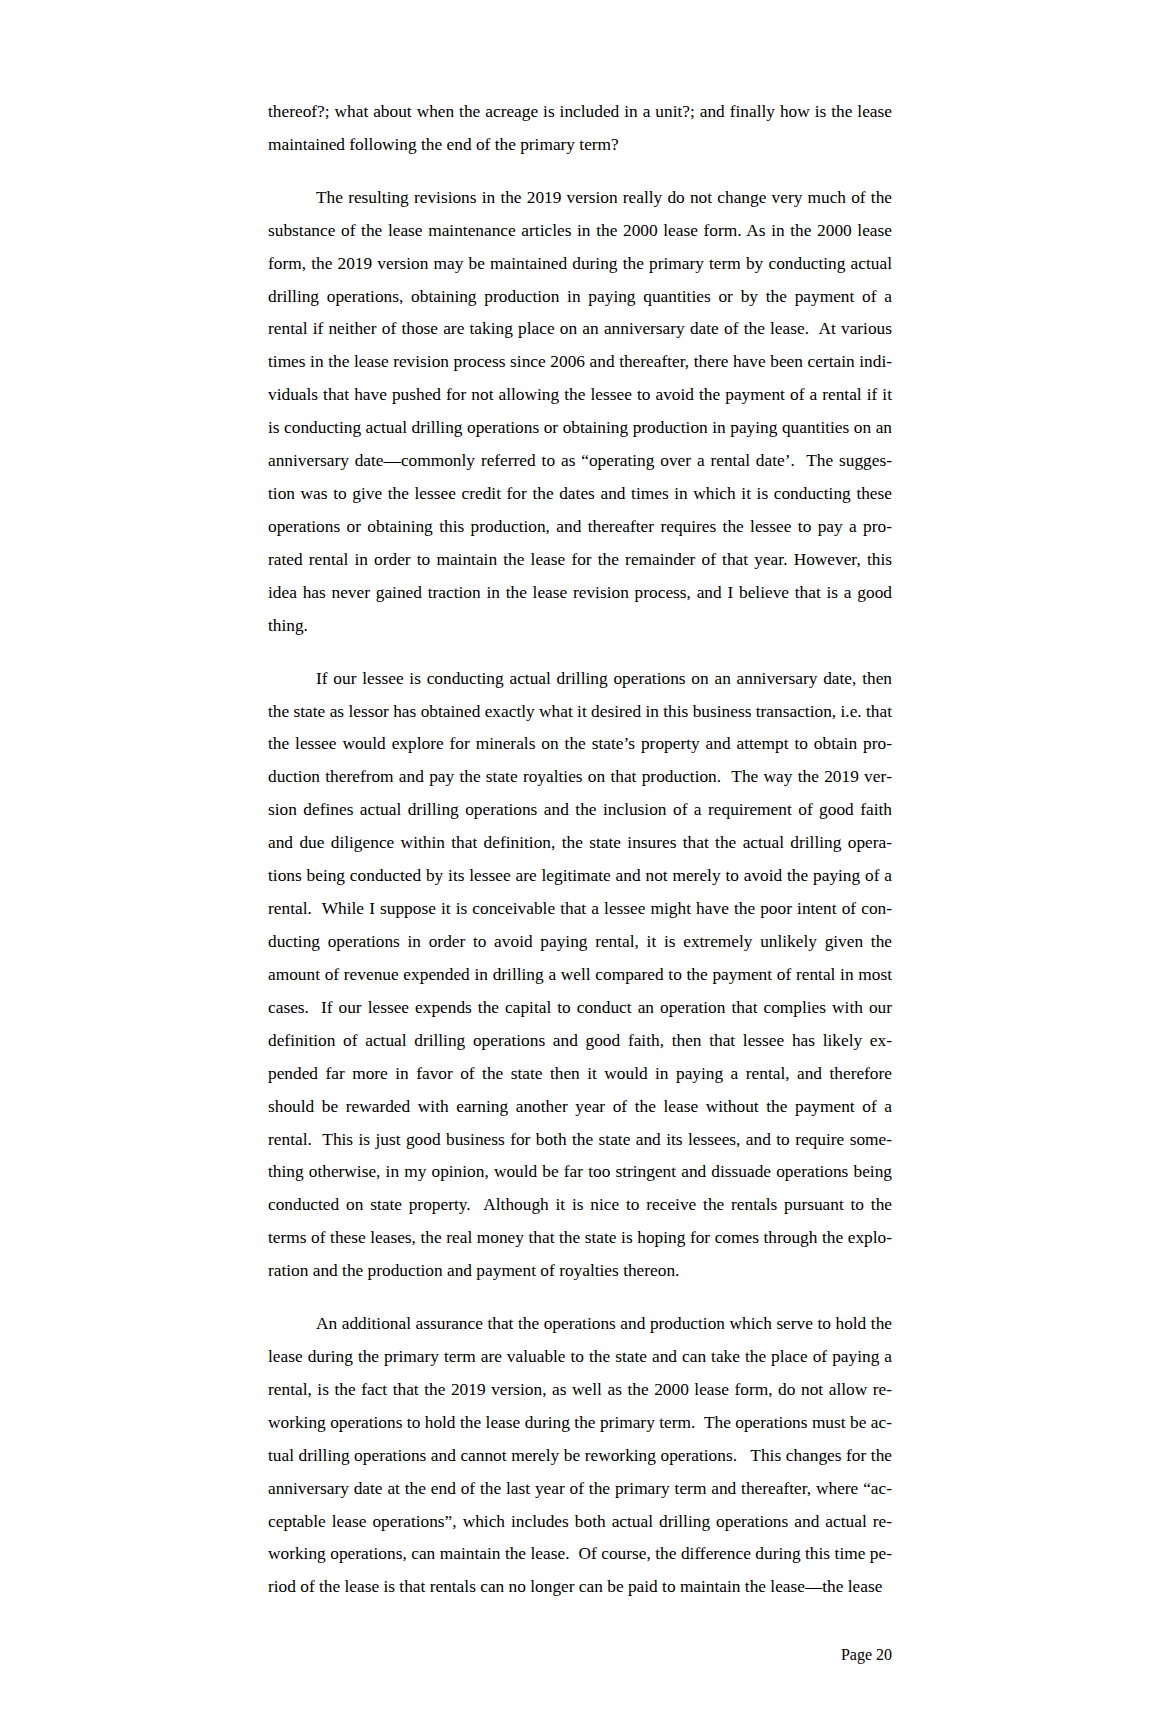thereof?; what about when the acreage is included in a unit?; and finally how is the lease maintained following the end of the primary term?
The resulting revisions in the 2019 version really do not change very much of the substance of the lease maintenance articles in the 2000 lease form. As in the 2000 lease form, the 2019 version may be maintained during the primary term by conducting actual drilling operations, obtaining production in paying quantities or by the payment of a rental if neither of those are taking place on an anniversary date of the lease. At various times in the lease revision process since 2006 and thereafter, there have been certain individuals that have pushed for not allowing the lessee to avoid the payment of a rental if it is conducting actual drilling operations or obtaining production in paying quantities on an anniversary date—commonly referred to as “operating over a rental date’. The suggestion was to give the lessee credit for the dates and times in which it is conducting these operations or obtaining this production, and thereafter requires the lessee to pay a pro-rated rental in order to maintain the lease for the remainder of that year. However, this idea has never gained traction in the lease revision process, and I believe that is a good thing.
If our lessee is conducting actual drilling operations on an anniversary date, then the state as lessor has obtained exactly what it desired in this business transaction, i.e. that the lessee would explore for minerals on the state’s property and attempt to obtain production therefrom and pay the state royalties on that production. The way the 2019 version defines actual drilling operations and the inclusion of a requirement of good faith and due diligence within that definition, the state insures that the actual drilling operations being conducted by its lessee are legitimate and not merely to avoid the paying of a rental. While I suppose it is conceivable that a lessee might have the poor intent of conducting operations in order to avoid paying rental, it is extremely unlikely given the amount of revenue expended in drilling a well compared to the payment of rental in most cases. If our lessee expends the capital to conduct an operation that complies with our definition of actual drilling operations and good faith, then that lessee has likely expended far more in favor of the state then it would in paying a rental, and therefore should be rewarded with earning another year of the lease without the payment of a rental. This is just good business for both the state and its lessees, and to require something otherwise, in my opinion, would be far too stringent and dissuade operations being conducted on state property. Although it is nice to receive the rentals pursuant to the terms of these leases, the real money that the state is hoping for comes through the exploration and the production and payment of royalties thereon.
An additional assurance that the operations and production which serve to hold the lease during the primary term are valuable to the state and can take the place of paying a rental, is the fact that the 2019 version, as well as the 2000 lease form, do not allow reworking operations to hold the lease during the primary term. The operations must be actual drilling operations and cannot merely be reworking operations. This changes for the anniversary date at the end of the last year of the primary term and thereafter, where “acceptable lease operations”, which includes both actual drilling operations and actual reworking operations, can maintain the lease. Of course, the difference during this time period of the lease is that rentals can no longer can be paid to maintain the lease—the lease
Page 20